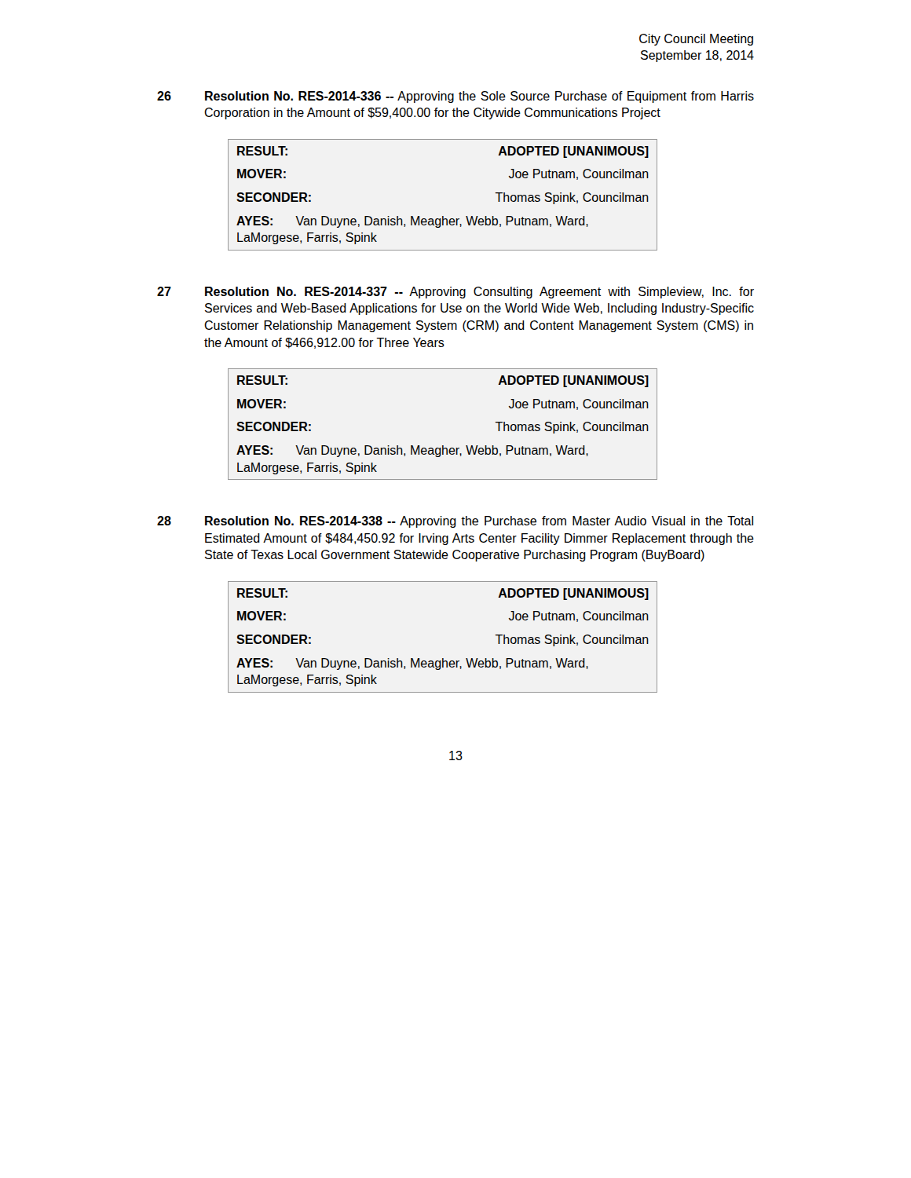City Council Meeting
September 18, 2014
26
Resolution No. RES-2014-336 -- Approving the Sole Source Purchase of Equipment from Harris Corporation in the Amount of $59,400.00 for the Citywide Communications Project
| RESULT: | ADOPTED [UNANIMOUS] |
| MOVER: | Joe Putnam, Councilman |
| SECONDER: | Thomas Spink, Councilman |
| AYES: Van Duyne, Danish, Meagher, Webb, Putnam, Ward, LaMorgese, Farris, Spink |
27
Resolution No. RES-2014-337 -- Approving Consulting Agreement with Simpleview, Inc. for Services and Web-Based Applications for Use on the World Wide Web, Including Industry-Specific Customer Relationship Management System (CRM) and Content Management System (CMS) in the Amount of $466,912.00 for Three Years
| RESULT: | ADOPTED [UNANIMOUS] |
| MOVER: | Joe Putnam, Councilman |
| SECONDER: | Thomas Spink, Councilman |
| AYES: Van Duyne, Danish, Meagher, Webb, Putnam, Ward, LaMorgese, Farris, Spink |
28
Resolution No. RES-2014-338 -- Approving the Purchase from Master Audio Visual in the Total Estimated Amount of $484,450.92 for Irving Arts Center Facility Dimmer Replacement through the State of Texas Local Government Statewide Cooperative Purchasing Program (BuyBoard)
| RESULT: | ADOPTED [UNANIMOUS] |
| MOVER: | Joe Putnam, Councilman |
| SECONDER: | Thomas Spink, Councilman |
| AYES: Van Duyne, Danish, Meagher, Webb, Putnam, Ward, LaMorgese, Farris, Spink |
13